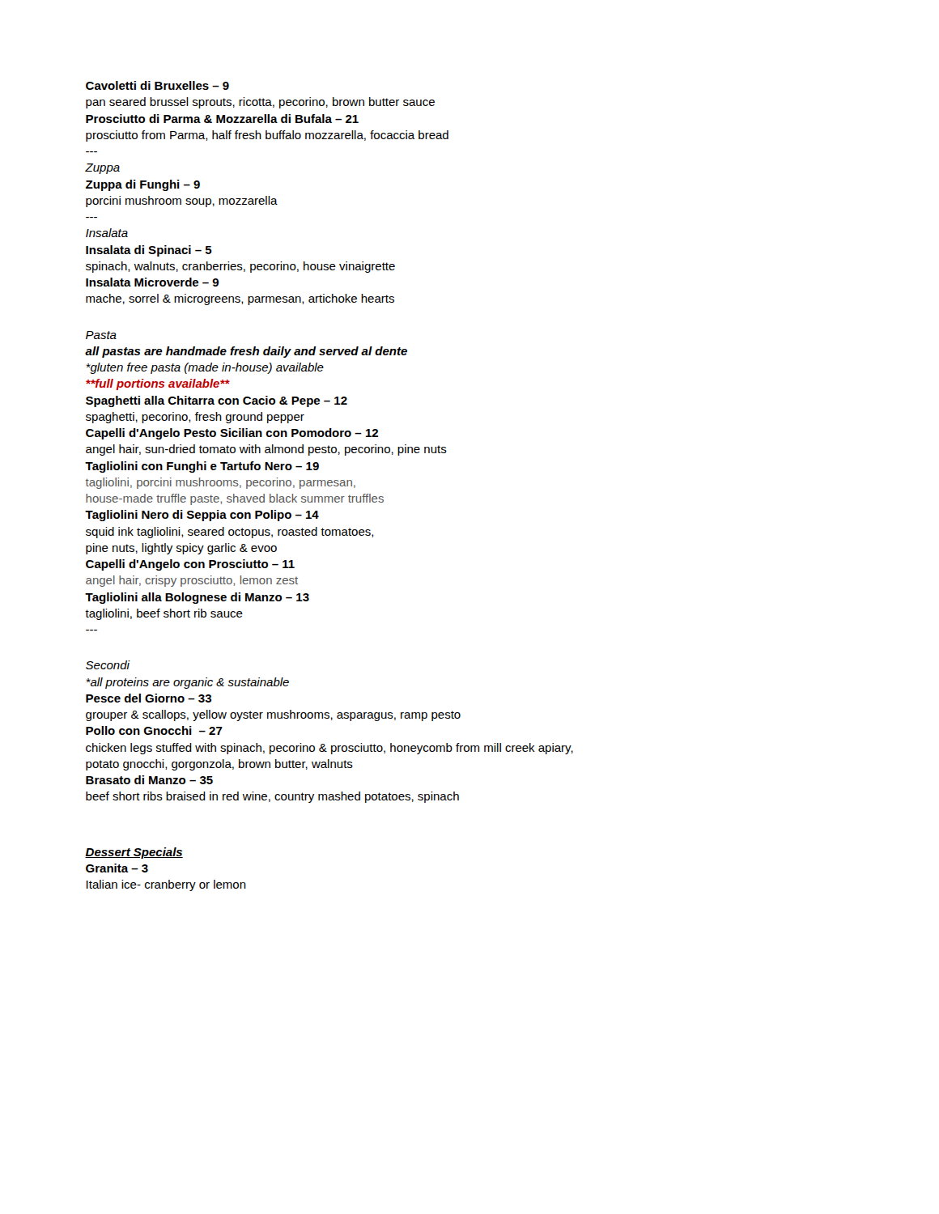Cavoletti di Bruxelles – 9
pan seared brussel sprouts, ricotta, pecorino, brown butter sauce
Prosciutto di Parma & Mozzarella di Bufala – 21
prosciutto from Parma, half fresh buffalo mozzarella, focaccia bread
---
Zuppa
Zuppa di Funghi – 9
porcini mushroom soup, mozzarella
---
Insalata
Insalata di Spinaci – 5
spinach, walnuts, cranberries, pecorino, house vinaigrette
Insalata Microverde – 9
mache, sorrel & microgreens, parmesan, artichoke hearts
Pasta
all pastas are handmade fresh daily and served al dente
*gluten free pasta (made in-house) available
**full portions available**
Spaghetti alla Chitarra con Cacio & Pepe – 12
spaghetti, pecorino, fresh ground pepper
Capelli d'Angelo Pesto Sicilian con Pomodoro – 12
angel hair, sun-dried tomato with almond pesto, pecorino, pine nuts
Tagliolini con Funghi e Tartufo Nero – 19
tagliolini, porcini mushrooms, pecorino, parmesan,
house-made truffle paste, shaved black summer truffles
Tagliolini Nero di Seppia con Polipo – 14
squid ink tagliolini, seared octopus, roasted tomatoes,
pine nuts, lightly spicy garlic & evoo
Capelli d'Angelo con Prosciutto – 11
angel hair, crispy prosciutto, lemon zest
Tagliolini alla Bolognese di Manzo – 13
tagliolini, beef short rib sauce
---
Secondi
*all proteins are organic & sustainable
Pesce del Giorno – 33
grouper & scallops, yellow oyster mushrooms, asparagus, ramp pesto
Pollo con Gnocchi – 27
chicken legs stuffed with spinach, pecorino & prosciutto, honeycomb from mill creek apiary,
potato gnocchi, gorgonzola, brown butter, walnuts
Brasato di Manzo – 35
beef short ribs braised in red wine, country mashed potatoes, spinach
Dessert Specials
Granita – 3
Italian ice- cranberry or lemon